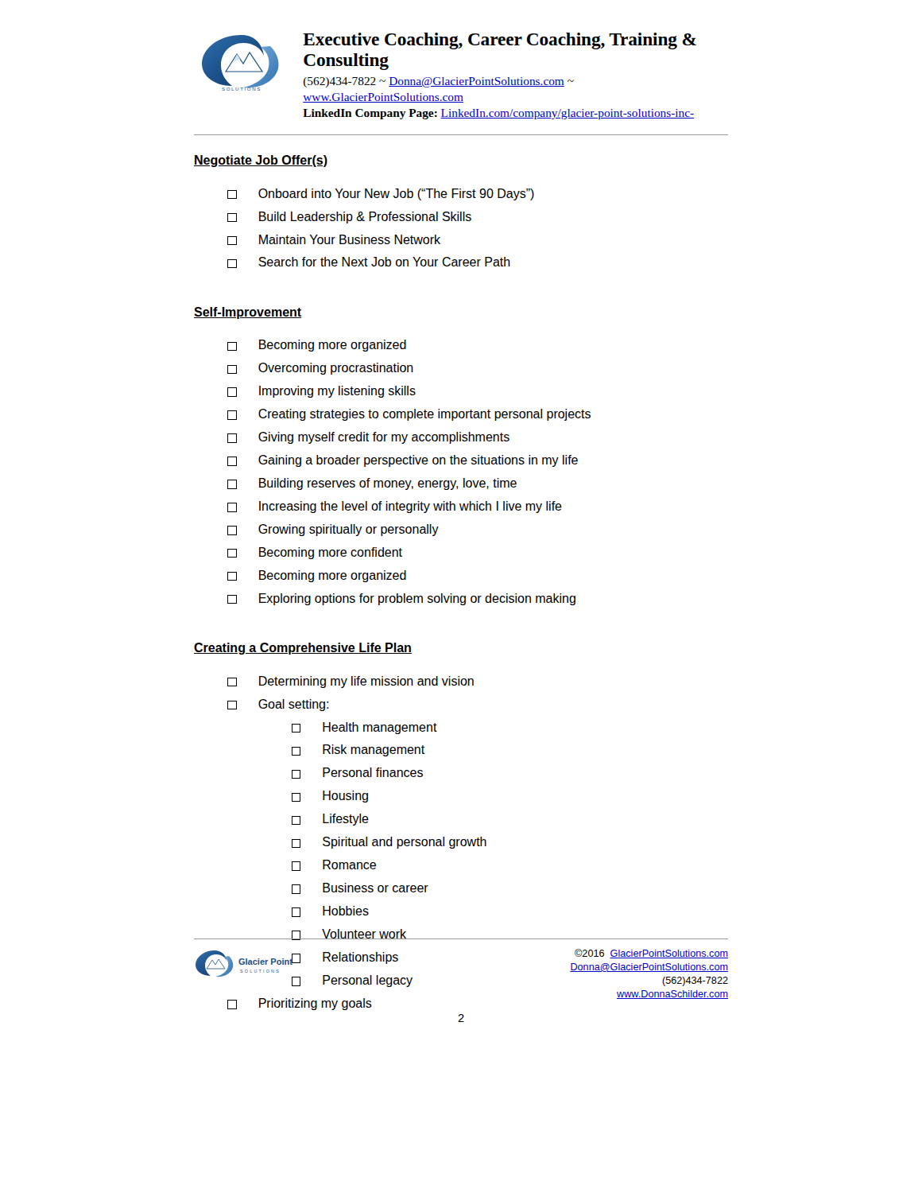SOLUTIONS
Executive Coaching, Career Coaching, Training & Consulting
(562)434-7822 ~ Donna@GlacierPointSolutions.com ~ www.GlacierPointSolutions.com
LinkedIn Company Page: LinkedIn.com/company/glacier-point-solutions-inc-
Negotiate Job Offer(s)
Onboard into Your New Job (“The First 90 Days”)
Build Leadership & Professional Skills
Maintain Your Business Network
Search for the Next Job on Your Career Path
Self-Improvement
Becoming more organized
Overcoming procrastination
Improving my listening skills
Creating strategies to complete important personal projects
Giving myself credit for my accomplishments
Gaining a broader perspective on the situations in my life
Building reserves of money, energy, love, time
Increasing the level of integrity with which I live my life
Growing spiritually or personally
Becoming more confident
Becoming more organized
Exploring options for problem solving or decision making
Creating a Comprehensive Life Plan
Determining my life mission and vision
Goal setting:
Health management
Risk management
Personal finances
Housing
Lifestyle
Spiritual and personal growth
Romance
Business or career
Hobbies
Volunteer work
Relationships
Personal legacy
Prioritizing my goals
Glacier Point SOLUTIONS
©2016 GlacierPointSolutions.com
Donna@GlacierPointSolutions.com
(562)434-7822
www.DonnaSchilder.com
2